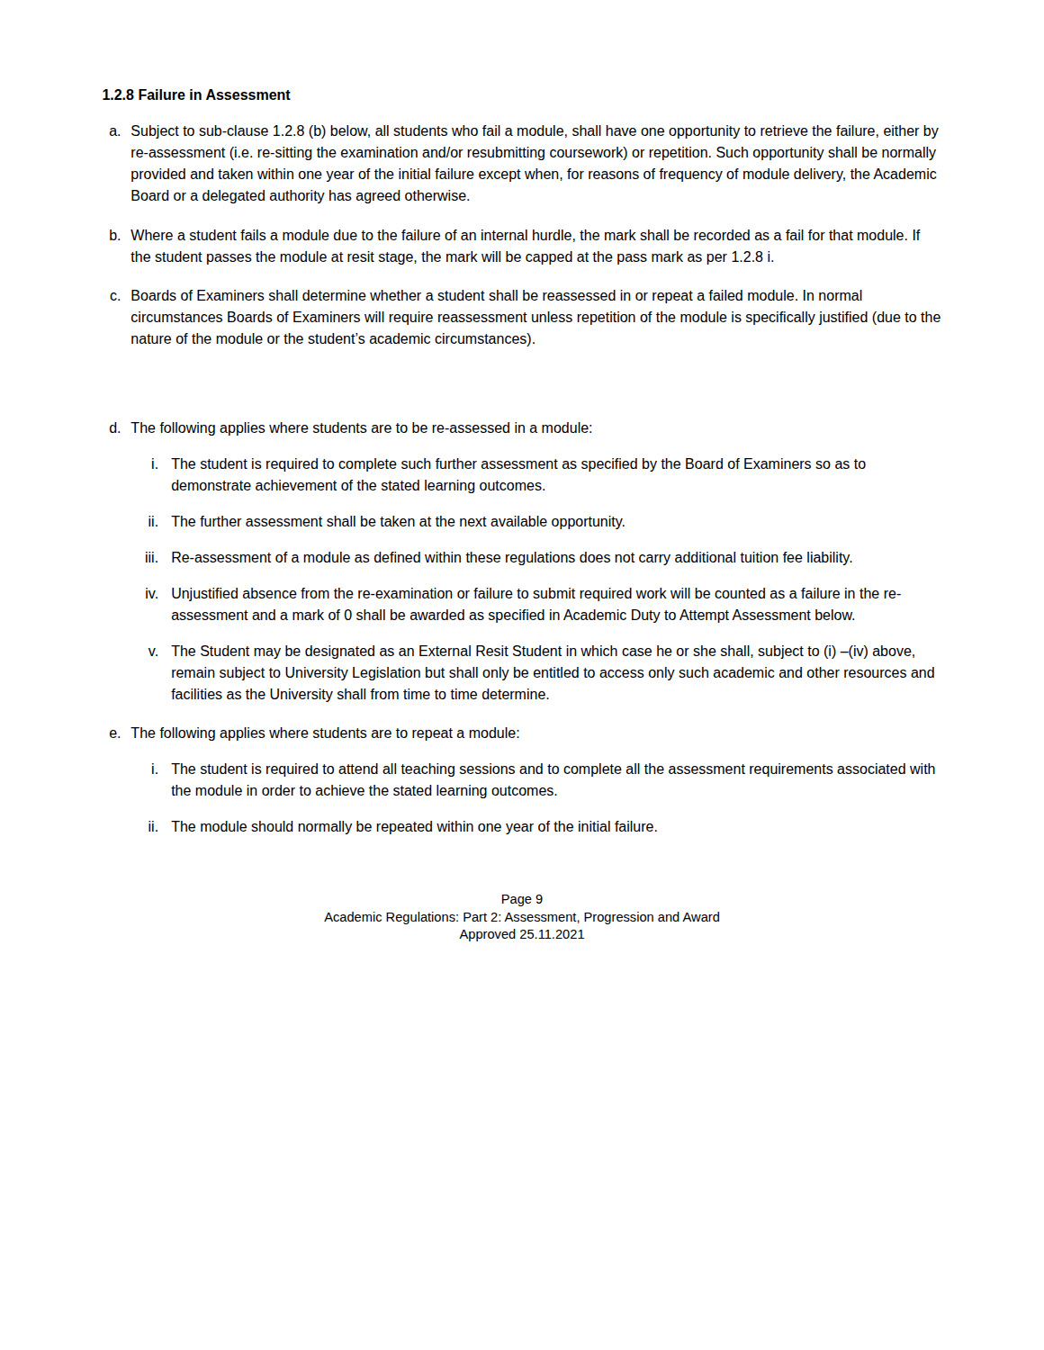1.2.8 Failure in Assessment
Subject to sub-clause 1.2.8 (b) below, all students who fail a module, shall have one opportunity to retrieve the failure, either by re-assessment (i.e. re-sitting the examination and/or resubmitting coursework) or repetition. Such opportunity shall be normally provided and taken within one year of the initial failure except when, for reasons of frequency of module delivery, the Academic Board or a delegated authority has agreed otherwise.
Where a student fails a module due to the failure of an internal hurdle, the mark shall be recorded as a fail for that module. If the student passes the module at resit stage, the mark will be capped at the pass mark as per 1.2.8 i.
Boards of Examiners shall determine whether a student shall be reassessed in or repeat a failed module. In normal circumstances Boards of Examiners will require reassessment unless repetition of the module is specifically justified (due to the nature of the module or the student’s academic circumstances).
The following applies where students are to be re-assessed in a module:
The student is required to complete such further assessment as specified by the Board of Examiners so as to demonstrate achievement of the stated learning outcomes.
The further assessment shall be taken at the next available opportunity.
Re-assessment of a module as defined within these regulations does not carry additional tuition fee liability.
Unjustified absence from the re-examination or failure to submit required work will be counted as a failure in the re-assessment and a mark of 0 shall be awarded as specified in Academic Duty to Attempt Assessment below.
The Student may be designated as an External Resit Student in which case he or she shall, subject to (i) –(iv) above, remain subject to University Legislation but shall only be entitled to access only such academic and other resources and facilities as the University shall from time to time determine.
The following applies where students are to repeat a module:
The student is required to attend all teaching sessions and to complete all the assessment requirements associated with the module in order to achieve the stated learning outcomes.
The module should normally be repeated within one year of the initial failure.
Page 9
Academic Regulations: Part 2: Assessment, Progression and Award
Approved 25.11.2021